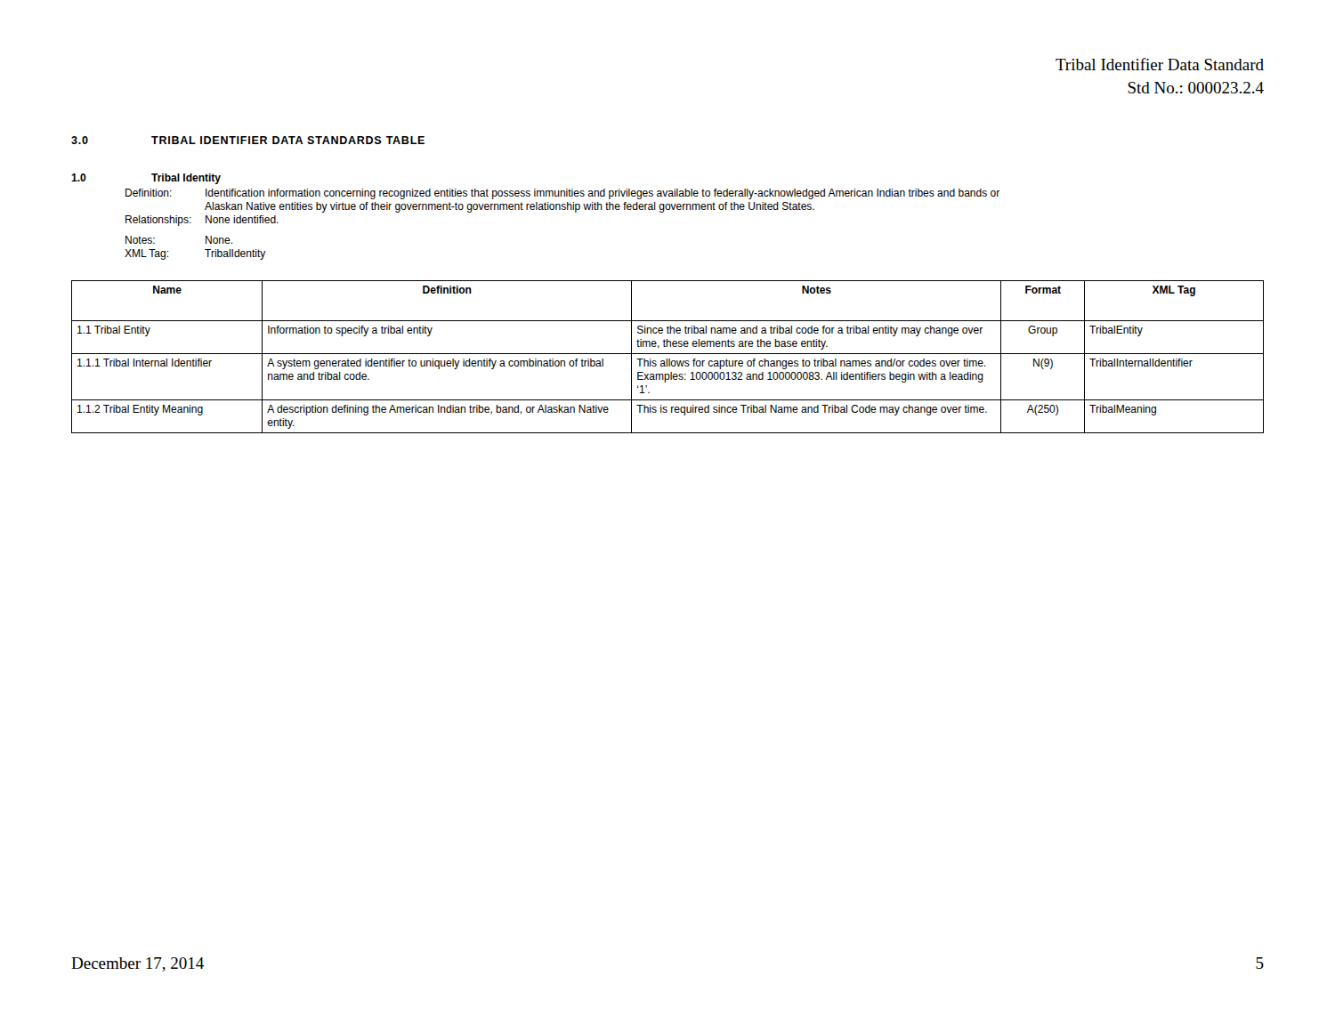Tribal Identifier Data Standard
Std No.: 000023.2.4
3.0 TRIBAL IDENTIFIER DATA STANDARDS TABLE
1.0 Tribal Identity
Definition:
Identification information concerning recognized entities that possess immunities and privileges available to federally-acknowledged American Indian tribes and bands or Alaskan Native entities by virtue of their government-to government relationship with the federal government of the United States.
Relationships:
None identified.
Notes:
None.
XML Tag:
TribalIdentity
| Name | Definition | Notes | Format | XML Tag |
| --- | --- | --- | --- | --- |
| 1.1 Tribal Entity | Information to specify a tribal entity | Since the tribal name and a tribal code for a tribal entity may change over time, these elements are the base entity. | Group | TribalEntity |
| 1.1.1 Tribal Internal Identifier | A system generated identifier to uniquely identify a combination of tribal name and tribal code. | This allows for capture of changes to tribal names and/or codes over time. Examples: 100000132 and 100000083. All identifiers begin with a leading ‘1’. | N(9) | TribalInternalIdentifier |
| 1.1.2 Tribal Entity Meaning | A description defining the American Indian tribe, band, or Alaskan Native entity. | This is required since Tribal Name and Tribal Code may change over time. | A(250) | TribalMeaning |
December 17, 2014
5